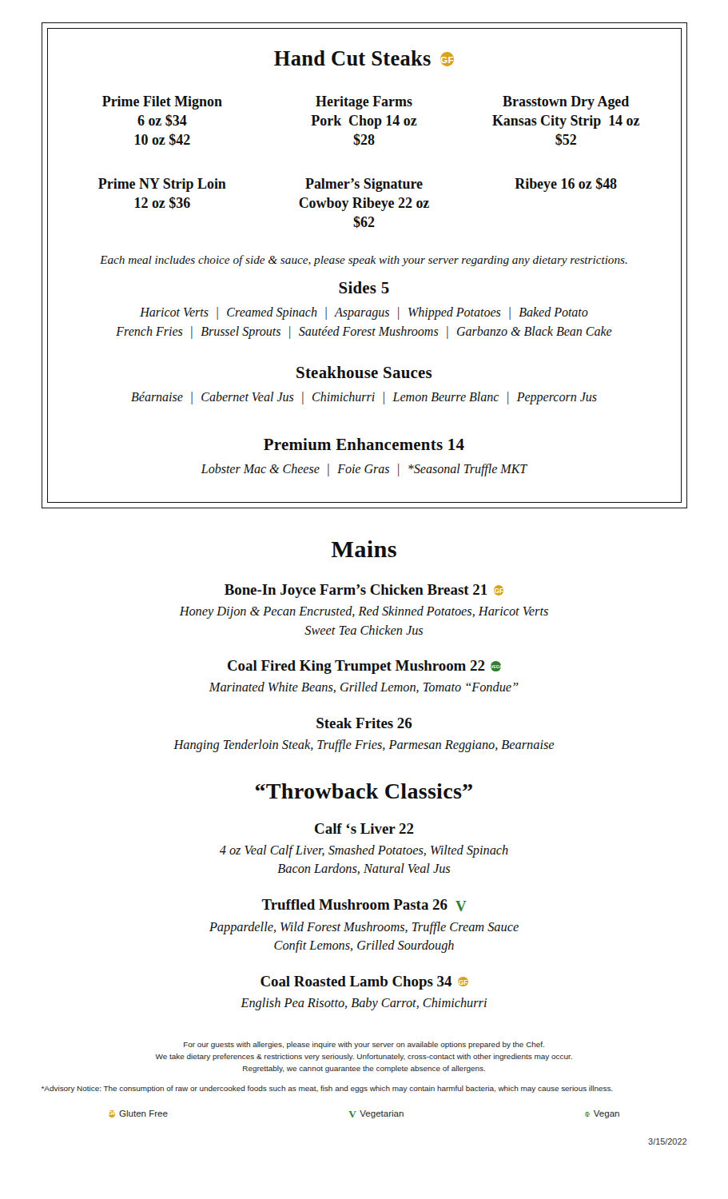Hand Cut Steaks
Prime Filet Mignon6 oz $3410 oz $42
Heritage Farms
Pork Chop 14 oz$28
Brasstown Dry Aged
Kansas City Strip 14 oz$52
Prime NY Strip Loin12 oz $36
Palmer’s Signature
Cowboy Ribeye 22 oz$62
Ribeye 16 oz $48
Each meal includes choice of side & sauce, please speak with your server regarding any dietary restrictions.
Sides 5
Haricot Verts | Creamed Spinach | Asparagus | Whipped Potatoes | Baked Potato
French Fries | Brussel Sprouts | Sautéed Forest Mushrooms | Garbanzo & Black Bean Cake
Steakhouse Sauces
Béarnaise | Cabernet Veal Jus | Chimichurri | Lemon Beurre Blanc | Peppercorn Jus
Premium Enhancements 14
Lobster Mac & Cheese | Foie Gras | *Seasonal Truffle MKT
Mains
Bone-In Joyce Farm’s Chicken Breast 21
Honey Dijon & Pecan Encrusted, Red Skinned Potatoes, Haricot Verts
Sweet Tea Chicken Jus
Coal Fired King Trumpet Mushroom 22
Marinated White Beans, Grilled Lemon, Tomato “Fondue”
Steak Frites 26
Hanging Tenderloin Steak, Truffle Fries, Parmesan Reggiano, Bearnaise
“Throwback Classics”
Calf ‘s Liver 22
4 oz Veal Calf Liver, Smashed Potatoes, Wilted Spinach
Bacon Lardons, Natural Veal Jus
Truffled Mushroom Pasta 26
Pappardelle, Wild Forest Mushrooms, Truffle Cream Sauce
Confit Lemons, Grilled Sourdough
Coal Roasted Lamb Chops 34
English Pea Risotto, Baby Carrot, Chimichurri
For our guests with allergies, please inquire with your server on available options prepared by the Chef.
We take dietary preferences & restrictions very seriously. Unfortunately, cross-contact with other ingredients may occur.
Regrettably, we cannot guarantee the complete absence of allergens.
*Advisory Notice: The consumption of raw or undercooked foods such as meat, fish and eggs which may contain harmful bacteria, which may cause serious illness.
GF Gluten Free V Vegetarian VEGAN Vegan
3/15/2022